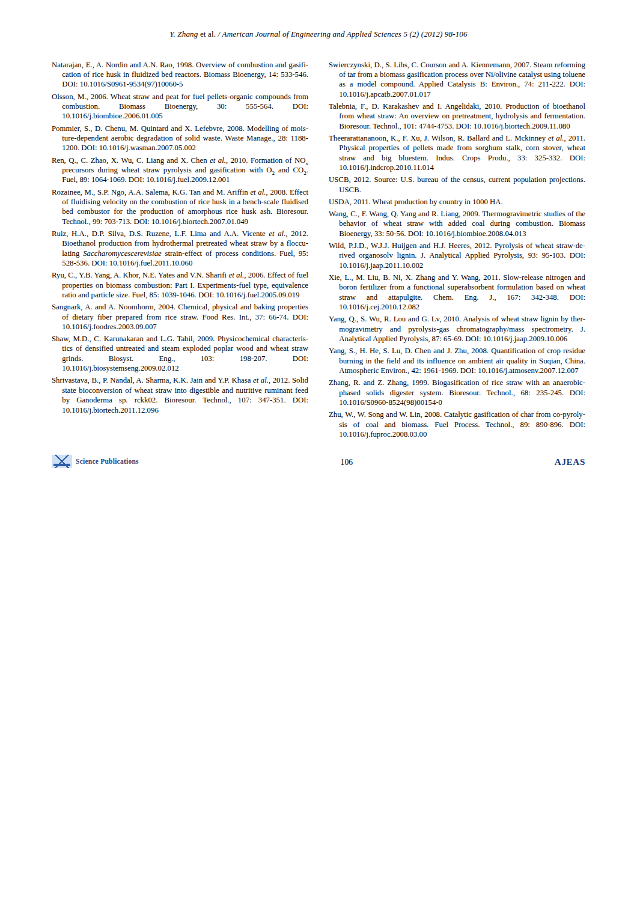Y. Zhang et al. / American Journal of Engineering and Applied Sciences 5 (2) (2012) 98-106
Natarajan, E., A. Nordin and A.N. Rao, 1998. Overview of combustion and gasification of rice husk in fluidized bed reactors. Biomass Bioenergy, 14: 533-546. DOI: 10.1016/S0961-9534(97)10060-5
Olsson, M., 2006. Wheat straw and peat for fuel pellets-organic compounds from combustion. Biomass Bioenergy, 30: 555-564. DOI: 10.1016/j.biombioe.2006.01.005
Pommier, S., D. Chenu, M. Quintard and X. Lefebvre, 2008. Modelling of moisture-dependent aerobic degradation of solid waste. Waste Manage., 28: 1188-1200. DOI: 10.1016/j.wasman.2007.05.002
Ren, Q., C. Zhao, X. Wu, C. Liang and X. Chen et al., 2010. Formation of NOx precursors during wheat straw pyrolysis and gasification with O2 and CO2. Fuel, 89: 1064-1069. DOI: 10.1016/j.fuel.2009.12.001
Rozainee, M., S.P. Ngo, A.A. Salema, K.G. Tan and M. Ariffin et al., 2008. Effect of fluidising velocity on the combustion of rice husk in a bench-scale fluidised bed combustor for the production of amorphous rice husk ash. Bioresour. Technol., 99: 703-713. DOI: 10.1016/j.biortech.2007.01.049
Ruiz, H.A., D.P. Silva, D.S. Ruzene, L.F. Lima and A.A. Vicente et al., 2012. Bioethanol production from hydrothermal pretreated wheat straw by a flocculating Saccharomycescerevisiae strain-effect of process conditions. Fuel, 95: 528-536. DOI: 10.1016/j.fuel.2011.10.060
Ryu, C., Y.B. Yang, A. Khor, N.E. Yates and V.N. Sharifi et al., 2006. Effect of fuel properties on biomass combustion: Part I. Experiments-fuel type, equivalence ratio and particle size. Fuel, 85: 1039-1046. DOI: 10.1016/j.fuel.2005.09.019
Sangnark, A. and A. Noomhorm, 2004. Chemical, physical and baking properties of dietary fiber prepared from rice straw. Food Res. Int., 37: 66-74. DOI: 10.1016/j.foodres.2003.09.007
Shaw, M.D., C. Karunakaran and L.G. Tabil, 2009. Physicochemical characteristics of densified untreated and steam exploded poplar wood and wheat straw grinds. Biosyst. Eng., 103: 198-207. DOI: 10.1016/j.biosystemseng.2009.02.012
Shrivastava, B., P. Nandal, A. Sharma, K.K. Jain and Y.P. Khasa et al., 2012. Solid state bioconversion of wheat straw into digestible and nutritive ruminant feed by Ganoderma sp. rckk02. Bioresour. Technol., 107: 347-351. DOI: 10.1016/j.biortech.2011.12.096
Swierczynski, D., S. Libs, C. Courson and A. Kiennemann, 2007. Steam reforming of tar from a biomass gasification process over Ni/olivine catalyst using toluene as a model compound. Applied Catalysis B: Environ., 74: 211-222. DOI: 10.1016/j.apcatb.2007.01.017
Talebnia, F., D. Karakashev and I. Angelidaki, 2010. Production of bioethanol from wheat straw: An overview on pretreatment, hydrolysis and fermentation. Bioresour. Technol., 101: 4744-4753. DOI: 10.1016/j.biortech.2009.11.080
Theerarattananoon, K., F. Xu, J. Wilson, R. Ballard and L. Mckinney et al., 2011. Physical properties of pellets made from sorghum stalk, corn stover, wheat straw and big bluestem. Indus. Crops Produ., 33: 325-332. DOI: 10.1016/j.indcrop.2010.11.014
USCB, 2012. Source: U.S. bureau of the census, current population projections. USCB.
USDA, 2011. Wheat production by country in 1000 HA.
Wang, C., F. Wang, Q. Yang and R. Liang, 2009. Thermogravimetric studies of the behavior of wheat straw with added coal during combustion. Biomass Bioenergy, 33: 50-56. DOI: 10.1016/j.biombioe.2008.04.013
Wild, P.J.D., W.J.J. Huijgen and H.J. Heeres, 2012. Pyrolysis of wheat straw-derived organosolv lignin. J. Analytical Applied Pyrolysis, 93: 95-103. DOI: 10.1016/j.jaap.2011.10.002
Xie, L., M. Liu, B. Ni, X. Zhang and Y. Wang, 2011. Slow-release nitrogen and boron fertilizer from a functional superabsorbent formulation based on wheat straw and attapulgite. Chem. Eng. J., 167: 342-348. DOI: 10.1016/j.cej.2010.12.082
Yang, Q., S. Wu, R. Lou and G. Lv, 2010. Analysis of wheat straw lignin by thermogravimetry and pyrolysis-gas chromatography/mass spectrometry. J. Analytical Applied Pyrolysis, 87: 65-69. DOI: 10.1016/j.jaap.2009.10.006
Yang, S., H. He, S. Lu, D. Chen and J. Zhu, 2008. Quantification of crop residue burning in the field and its influence on ambient air quality in Suqian, China. Atmospheric Environ., 42: 1961-1969. DOI: 10.1016/j.atmosenv.2007.12.007
Zhang, R. and Z. Zhang, 1999. Biogasification of rice straw with an anaerobic-phased solids digester system. Bioresour. Technol., 68: 235-245. DOI: 10.1016/S0960-8524(98)00154-0
Zhu, W., W. Song and W. Lin, 2008. Catalytic gasification of char from co-pyrolysis of coal and biomass. Fuel Process. Technol., 89: 890-896. DOI: 10.1016/j.fuproc.2008.03.00
Science Publications
106
AJEAS